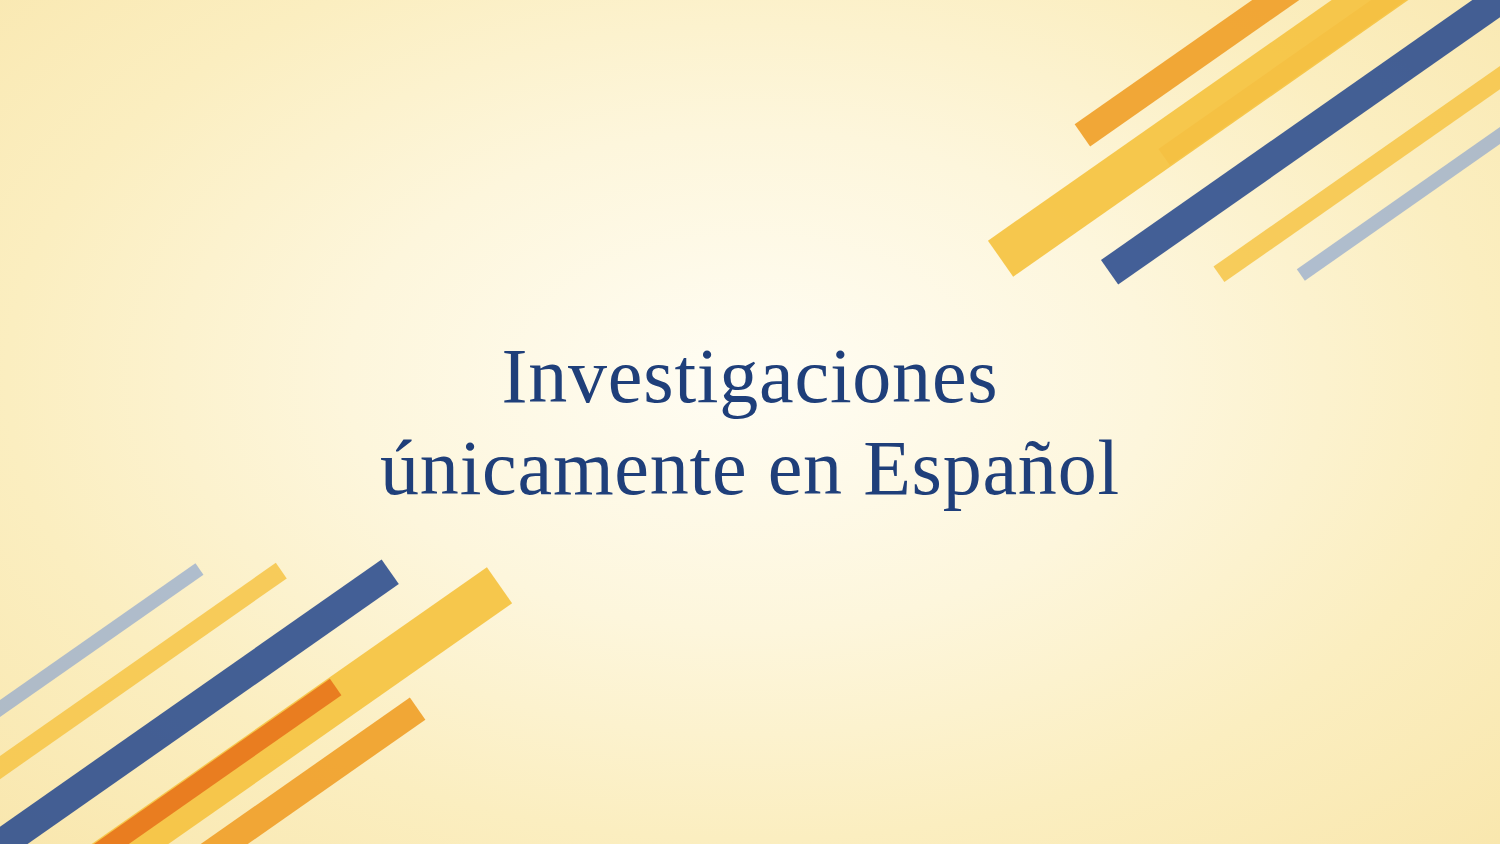Investigaciones
únicamente en Español